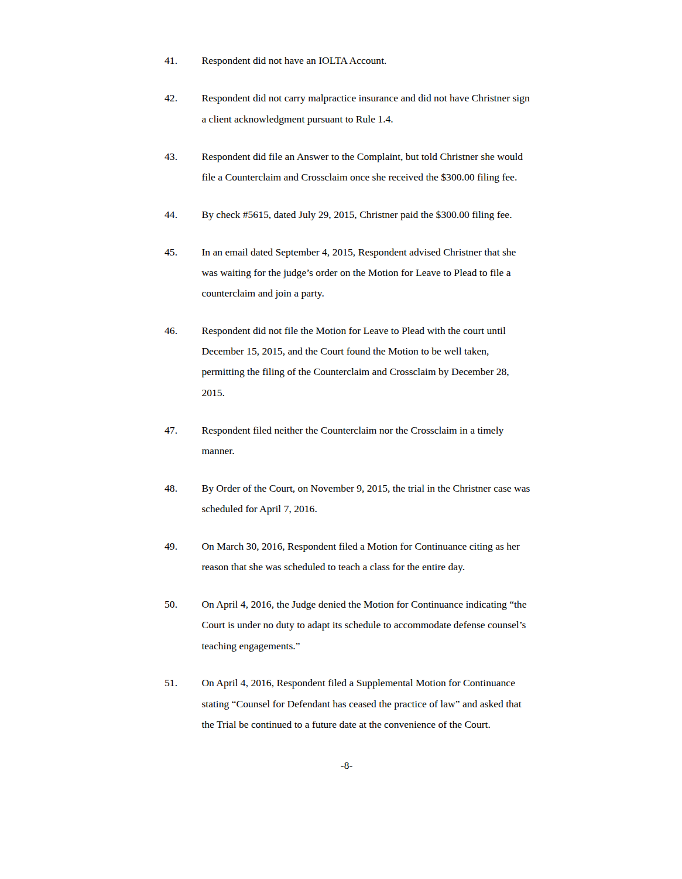Respondent did not have an IOLTA Account.
Respondent did not carry malpractice insurance and did not have Christner sign a client acknowledgment pursuant to Rule 1.4.
Respondent did file an Answer to the Complaint, but told Christner she would file a Counterclaim and Crossclaim once she received the $300.00 filing fee.
By check #5615, dated July 29, 2015, Christner paid the $300.00 filing fee.
In an email dated September 4, 2015, Respondent advised Christner that she was waiting for the judge’s order on the Motion for Leave to Plead to file a counterclaim and join a party.
Respondent did not file the Motion for Leave to Plead with the court until December 15, 2015, and the Court found the Motion to be well taken, permitting the filing of the Counterclaim and Crossclaim by December 28, 2015.
Respondent filed neither the Counterclaim nor the Crossclaim in a timely manner.
By Order of the Court, on November 9, 2015, the trial in the Christner case was scheduled for April 7, 2016.
On March 30, 2016, Respondent filed a Motion for Continuance citing as her reason that she was scheduled to teach a class for the entire day.
On April 4, 2016, the Judge denied the Motion for Continuance indicating “the Court is under no duty to adapt its schedule to accommodate defense counsel’s teaching engagements.”
On April 4, 2016, Respondent filed a Supplemental Motion for Continuance stating “Counsel for Defendant has ceased the practice of law” and asked that the Trial be continued to a future date at the convenience of the Court.
-8-